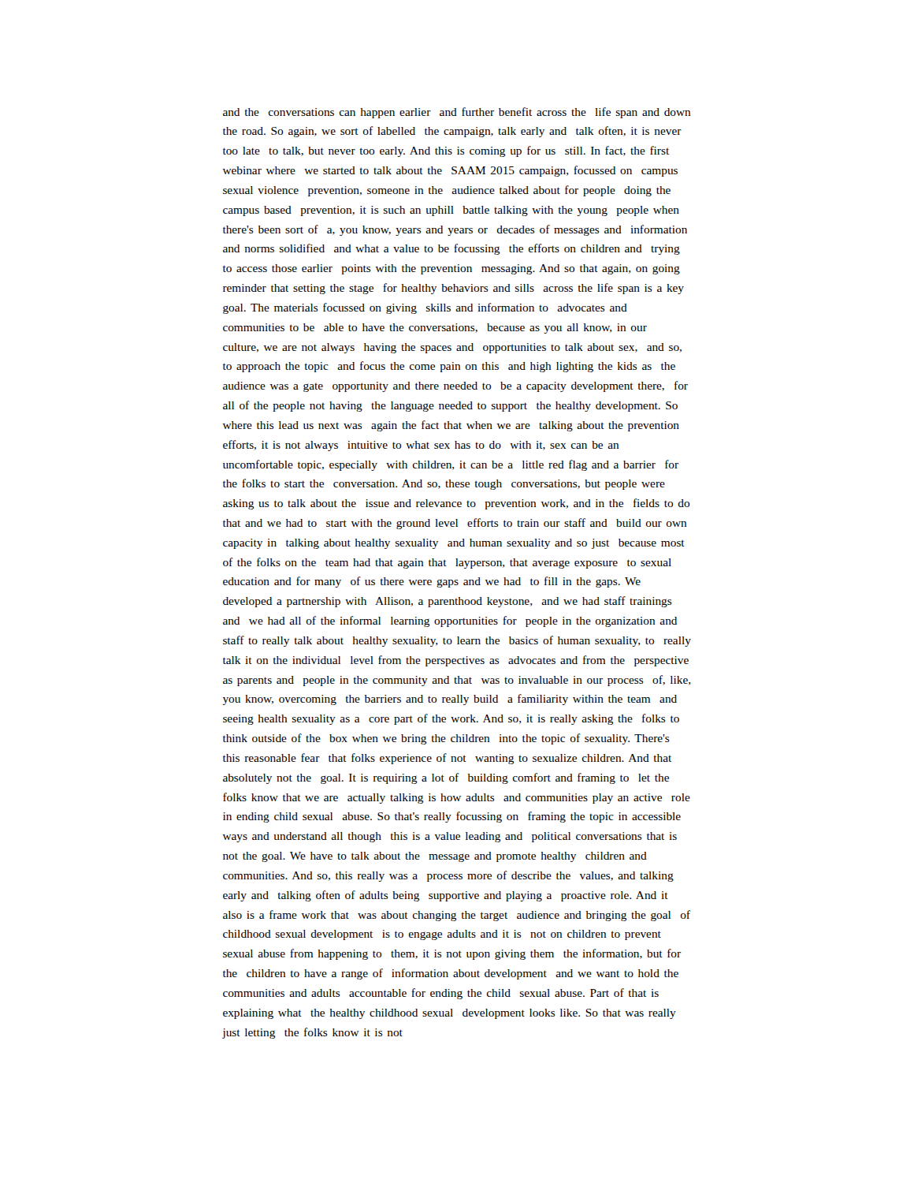and the conversations can happen earlier and further benefit across the life span and down the road. So again, we sort of labelled the campaign, talk early and talk often, it is never too late to talk, but never too early. And this is coming up for us still. In fact, the first webinar where we started to talk about the SAAM 2015 campaign, focussed on campus sexual violence prevention, someone in the audience talked about for people doing the campus based prevention, it is such an uphill battle talking with the young people when there's been sort of a, you know, years and years or decades of messages and information and norms solidified and what a value to be focussing the efforts on children and trying to access those earlier points with the prevention messaging. And so that again, on going reminder that setting the stage for healthy behaviors and sills across the life span is a key goal. The materials focussed on giving skills and information to advocates and communities to be able to have the conversations, because as you all know, in our culture, we are not always having the spaces and opportunities to talk about sex, and so, to approach the topic and focus the come pain on this and high lighting the kids as the audience was a gate opportunity and there needed to be a capacity development there, for all of the people not having the language needed to support the healthy development. So where this lead us next was again the fact that when we are talking about the prevention efforts, it is not always intuitive to what sex has to do with it, sex can be an uncomfortable topic, especially with children, it can be a little red flag and a barrier for the folks to start the conversation. And so, these tough conversations, but people were asking us to talk about the issue and relevance to prevention work, and in the fields to do that and we had to start with the ground level efforts to train our staff and build our own capacity in talking about healthy sexuality and human sexuality and so just because most of the folks on the team had that again that layperson, that average exposure to sexual education and for many of us there were gaps and we had to fill in the gaps. We developed a partnership with Allison, a parenthood keystone, and we had staff trainings and we had all of the informal learning opportunities for people in the organization and staff to really talk about healthy sexuality, to learn the basics of human sexuality, to really talk it on the individual level from the perspectives as advocates and from the perspective as parents and people in the community and that was to invaluable in our process of, like, you know, overcoming the barriers and to really build a familiarity within the team and seeing health sexuality as a core part of the work. And so, it is really asking the folks to think outside of the box when we bring the children into the topic of sexuality. There's this reasonable fear that folks experience of not wanting to sexualize children. And that absolutely not the goal. It is requiring a lot of building comfort and framing to let the folks know that we are actually talking is how adults and communities play an active role in ending child sexual abuse. So that's really focussing on framing the topic in accessible ways and understand all though this is a value leading and political conversations that is not the goal. We have to talk about the message and promote healthy children and communities. And so, this really was a process more of describe the values, and talking early and talking often of adults being supportive and playing a proactive role. And it also is a frame work that was about changing the target audience and bringing the goal of childhood sexual development is to engage adults and it is not on children to prevent sexual abuse from happening to them, it is not upon giving them the information, but for the children to have a range of information about development and we want to hold the communities and adults accountable for ending the child sexual abuse. Part of that is explaining what the healthy childhood sexual development looks like. So that was really just letting the folks know it is not